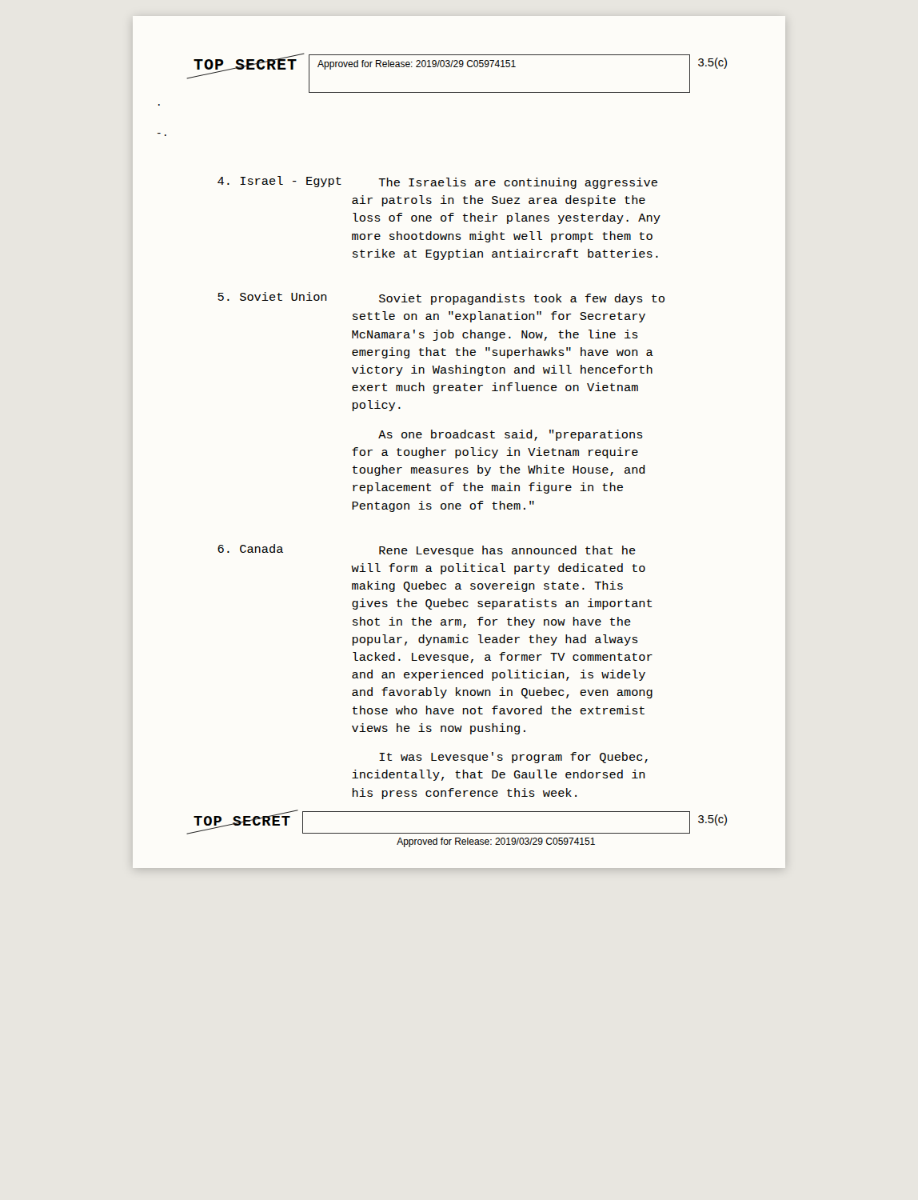TOP SECRET
Approved for Release: 2019/03/29 C05974151
3.5(c)
.
-.
4. Israel - Egypt
The Israelis are continuing aggressive air patrols in the Suez area despite the loss of one of their planes yesterday. Any more shootdowns might well prompt them to strike at Egyptian antiaircraft batteries.
5. Soviet Union
Soviet propagandists took a few days to settle on an "explanation" for Secretary McNamara's job change. Now, the line is emerging that the "superhawks" have won a victory in Washington and will henceforth exert much greater influence on Vietnam policy.
As one broadcast said, "preparations for a tougher policy in Vietnam require tougher measures by the White House, and replacement of the main figure in the Pentagon is one of them."
6. Canada
Rene Levesque has announced that he will form a political party dedicated to making Quebec a sovereign state. This gives the Quebec separatists an important shot in the arm, for they now have the popular, dynamic leader they had always lacked. Levesque, a former TV commentator and an experienced politician, is widely and favorably known in Quebec, even among those who have not favored the extremist views he is now pushing.
It was Levesque's program for Quebec, incidentally, that De Gaulle endorsed in his press conference this week.
TOP SECRET
Approved for Release: 2019/03/29 C05974151
3.5(c)